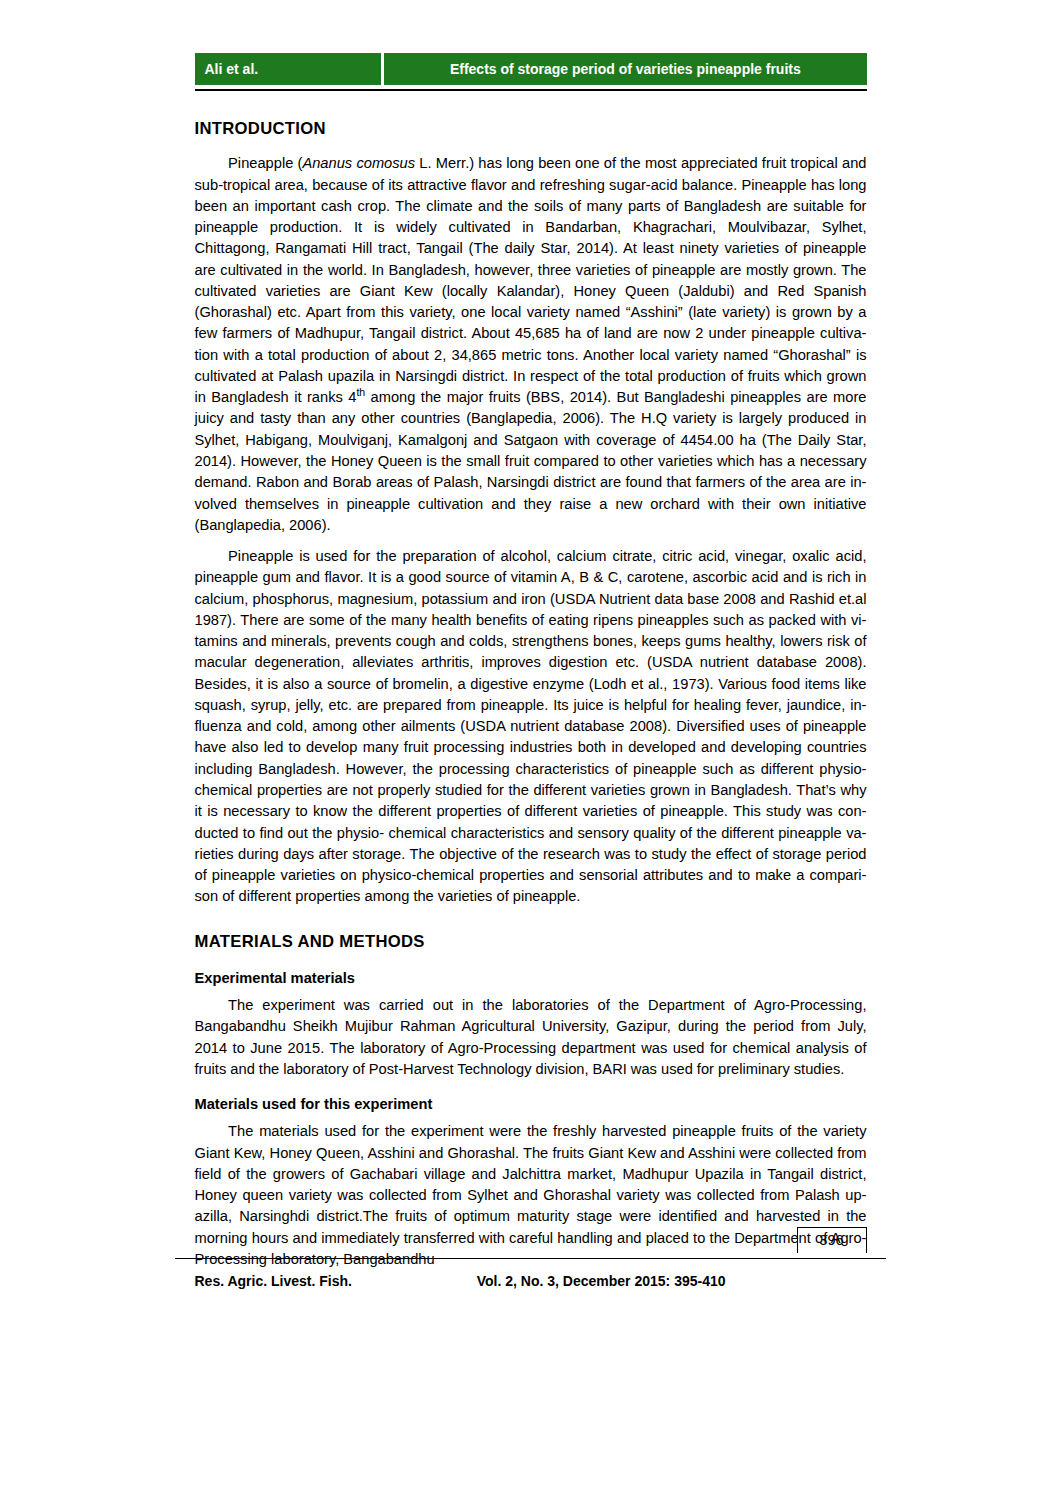Ali et al.
Effects of storage period of varieties pineapple fruits
INTRODUCTION
Pineapple (Ananus comosus L. Merr.) has long been one of the most appreciated fruit tropical and sub-tropical area, because of its attractive flavor and refreshing sugar-acid balance. Pineapple has long been an important cash crop. The climate and the soils of many parts of Bangladesh are suitable for pineapple production. It is widely cultivated in Bandarban, Khagrachari, Moulvibazar, Sylhet, Chittagong, Rangamati Hill tract, Tangail (The daily Star, 2014). At least ninety varieties of pineapple are cultivated in the world. In Bangladesh, however, three varieties of pineapple are mostly grown. The cultivated varieties are Giant Kew (locally Kalandar), Honey Queen (Jaldubi) and Red Spanish (Ghorashal) etc. Apart from this variety, one local variety named “Asshini” (late variety) is grown by a few farmers of Madhupur, Tangail district. About 45,685 ha of land are now 2 under pineapple cultivation with a total production of about 2, 34,865 metric tons. Another local variety named “Ghorashal” is cultivated at Palash upazila in Narsingdi district. In respect of the total production of fruits which grown in Bangladesh it ranks 4th among the major fruits (BBS, 2014). But Bangladeshi pineapples are more juicy and tasty than any other countries (Banglapedia, 2006). The H.Q variety is largely produced in Sylhet, Habigang, Moulviganj, Kamalgonj and Satgaon with coverage of 4454.00 ha (The Daily Star, 2014). However, the Honey Queen is the small fruit compared to other varieties which has a necessary demand. Rabon and Borab areas of Palash, Narsingdi district are found that farmers of the area are involved themselves in pineapple cultivation and they raise a new orchard with their own initiative (Banglapedia, 2006).
Pineapple is used for the preparation of alcohol, calcium citrate, citric acid, vinegar, oxalic acid, pineapple gum and flavor. It is a good source of vitamin A, B & C, carotene, ascorbic acid and is rich in calcium, phosphorus, magnesium, potassium and iron (USDA Nutrient data base 2008 and Rashid et.al 1987). There are some of the many health benefits of eating ripens pineapples such as packed with vitamins and minerals, prevents cough and colds, strengthens bones, keeps gums healthy, lowers risk of macular degeneration, alleviates arthritis, improves digestion etc. (USDA nutrient database 2008). Besides, it is also a source of bromelin, a digestive enzyme (Lodh et al., 1973). Various food items like squash, syrup, jelly, etc. are prepared from pineapple. Its juice is helpful for healing fever, jaundice, influenza and cold, among other ailments (USDA nutrient database 2008). Diversified uses of pineapple have also led to develop many fruit processing industries both in developed and developing countries including Bangladesh. However, the processing characteristics of pineapple such as different physio- chemical properties are not properly studied for the different varieties grown in Bangladesh. That’s why it is necessary to know the different properties of different varieties of pineapple. This study was conducted to find out the physio- chemical characteristics and sensory quality of the different pineapple varieties during days after storage. The objective of the research was to study the effect of storage period of pineapple varieties on physico-chemical properties and sensorial attributes and to make a comparison of different properties among the varieties of pineapple.
MATERIALS AND METHODS
Experimental materials
The experiment was carried out in the laboratories of the Department of Agro-Processing, Bangabandhu Sheikh Mujibur Rahman Agricultural University, Gazipur, during the period from July, 2014 to June 2015. The laboratory of Agro-Processing department was used for chemical analysis of fruits and the laboratory of Post-Harvest Technology division, BARI was used for preliminary studies.
Materials used for this experiment
The materials used for the experiment were the freshly harvested pineapple fruits of the variety Giant Kew, Honey Queen, Asshini and Ghorashal. The fruits Giant Kew and Asshini were collected from field of the growers of Gachabari village and Jalchittra market, Madhupur Upazila in Tangail district, Honey queen variety was collected from Sylhet and Ghorashal variety was collected from Palash upazilla, Narsinghdi district.The fruits of optimum maturity stage were identified and harvested in the morning hours and immediately transferred with careful handling and placed to the Department of Agro-Processing laboratory, Bangabandhu
396
Res. Agric. Livest. Fish. Vol. 2, No. 3, December 2015: 395-410